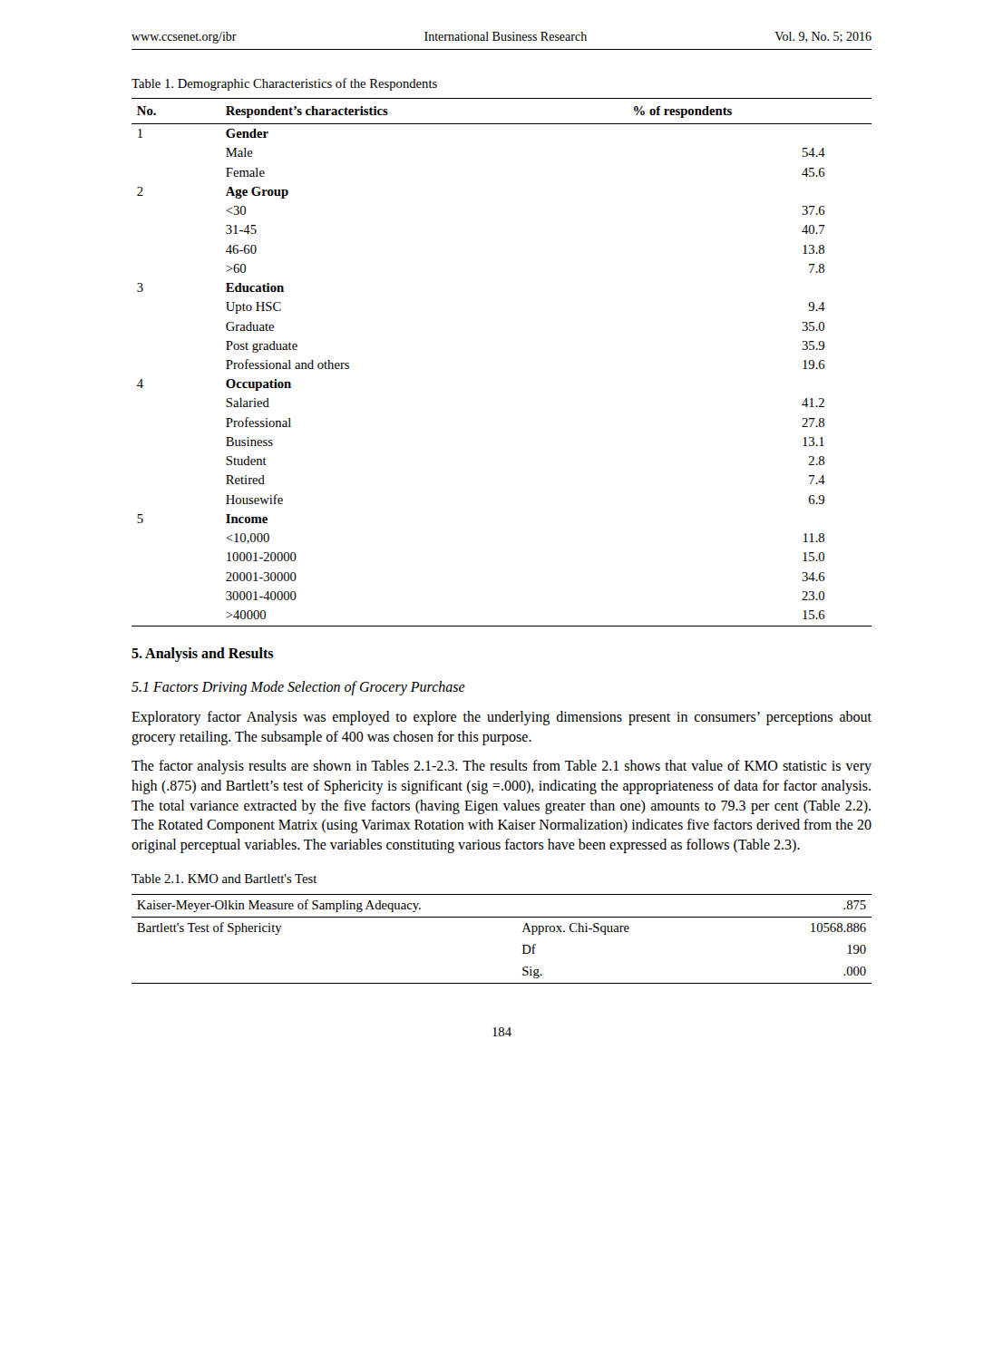www.ccsenet.org/ibr
International Business Research
Vol. 9, No. 5; 2016
Table 1. Demographic Characteristics of the Respondents
| No. | Respondent’s characteristics | % of respondents |
| --- | --- | --- |
| 1 | Gender | |
| | Male | 54.4 |
| | Female | 45.6 |
| 2 | Age Group | |
| | <30 | 37.6 |
| | 31-45 | 40.7 |
| | 46-60 | 13.8 |
| | >60 | 7.8 |
| 3 | Education | |
| | Upto HSC | 9.4 |
| | Graduate | 35.0 |
| | Post graduate | 35.9 |
| | Professional and others | 19.6 |
| 4 | Occupation | |
| | Salaried | 41.2 |
| | Professional | 27.8 |
| | Business | 13.1 |
| | Student | 2.8 |
| | Retired | 7.4 |
| | Housewife | 6.9 |
| 5 | Income | |
| | <10,000 | 11.8 |
| | 10001-20000 | 15.0 |
| | 20001-30000 | 34.6 |
| | 30001-40000 | 23.0 |
| | >40000 | 15.6 |
5. Analysis and Results
5.1 Factors Driving Mode Selection of Grocery Purchase
Exploratory factor Analysis was employed to explore the underlying dimensions present in consumers’ perceptions about grocery retailing. The subsample of 400 was chosen for this purpose.
The factor analysis results are shown in Tables 2.1-2.3. The results from Table 2.1 shows that value of KMO statistic is very high (.875) and Bartlett’s test of Sphericity is significant (sig =.000), indicating the appropriateness of data for factor analysis. The total variance extracted by the five factors (having Eigen values greater than one) amounts to 79.3 per cent (Table 2.2). The Rotated Component Matrix (using Varimax Rotation with Kaiser Normalization) indicates five factors derived from the 20 original perceptual variables. The variables constituting various factors have been expressed as follows (Table 2.3).
Table 2.1. KMO and Bartlett's Test
| Kaiser-Meyer-Olkin Measure of Sampling Adequacy. | | .875 |
| Bartlett's Test of Sphericity | Approx. Chi-Square | 10568.886 |
| | Df | 190 |
| | Sig. | .000 |
184